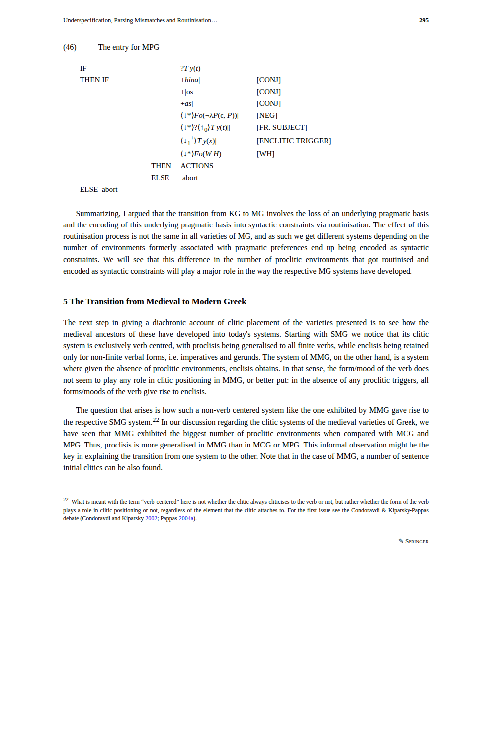Underspecification, Parsing Mismatches and Routinisation… 295
(46) The entry for MPG
| IF | | ? T y ( t ) | |
| THEN IF | | + hina / | [CONJ] |
| | | +/ōs | [CONJ] |
| | | + as / | [CONJ] |
| | | ⟨↓*⟩ Fo (¬λ P (ϵ, P ))/ | [NEG] |
| | | ⟨↓*⟩?⟨↑ 0 ⟩ T y ( t )// | [FR. SUBJECT] |
| | | ⟨↓ 1 + ⟩ T y ( x )/ | [ENCLITIC TRIGGER] |
| | | ⟨↓*⟩ Fo ( W H ) | [WH] |
| | THEN | ACTIONS | |
| | ELSE | abort | |
| ELSE abort | | | |
Summarizing, I argued that the transition from KG to MG involves the loss of an underlying pragmatic basis and the encoding of this underlying pragmatic basis into syntactic constraints via routinisation. The effect of this routinisation process is not the same in all varieties of MG, and as such we get different systems depending on the number of environments formerly associated with pragmatic preferences end up being encoded as syntactic constraints. We will see that this difference in the number of proclitic environments that got routinised and encoded as syntactic constraints will play a major role in the way the respective MG systems have developed.
5 The Transition from Medieval to Modern Greek
The next step in giving a diachronic account of clitic placement of the varieties presented is to see how the medieval ancestors of these have developed into today's systems. Starting with SMG we notice that its clitic system is exclusively verb centred, with proclisis being generalised to all finite verbs, while enclisis being retained only for non-finite verbal forms, i.e. imperatives and gerunds. The system of MMG, on the other hand, is a system where given the absence of proclitic environments, enclisis obtains. In that sense, the form/mood of the verb does not seem to play any role in clitic positioning in MMG, or better put: in the absence of any proclitic triggers, all forms/moods of the verb give rise to enclisis.
The question that arises is how such a non-verb centered system like the one exhibited by MMG gave rise to the respective SMG system.22 In our discussion regarding the clitic systems of the medieval varieties of Greek, we have seen that MMG exhibited the biggest number of proclitic environments when compared with MCG and MPG. Thus, proclisis is more generalised in MMG than in MCG or MPG. This informal observation might be the key in explaining the transition from one system to the other. Note that in the case of MMG, a number of sentence initial clitics can be also found.
22 What is meant with the term “verb-centered” here is not whether the clitic always cliticises to the verb or not, but rather whether the form of the verb plays a role in clitic positioning or not, regardless of the element that the clitic attaches to. For the first issue see the Condoravdi & Kiparsky-Pappas debate (Condoravdi and Kiparsky 2002; Pappas 2004a).
✎ Springer